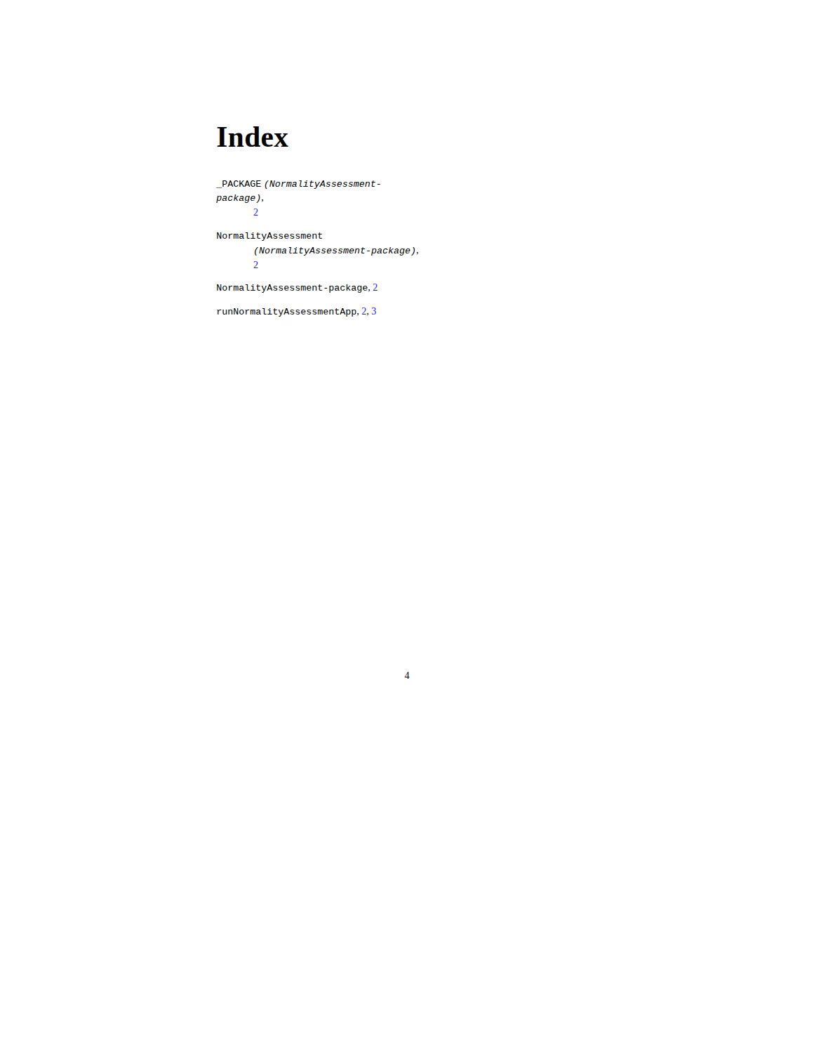Index
_PACKAGE (NormalityAssessment-package), 2
NormalityAssessment (NormalityAssessment-package), 2
NormalityAssessment-package, 2
runNormalityAssessmentApp, 2, 3
4